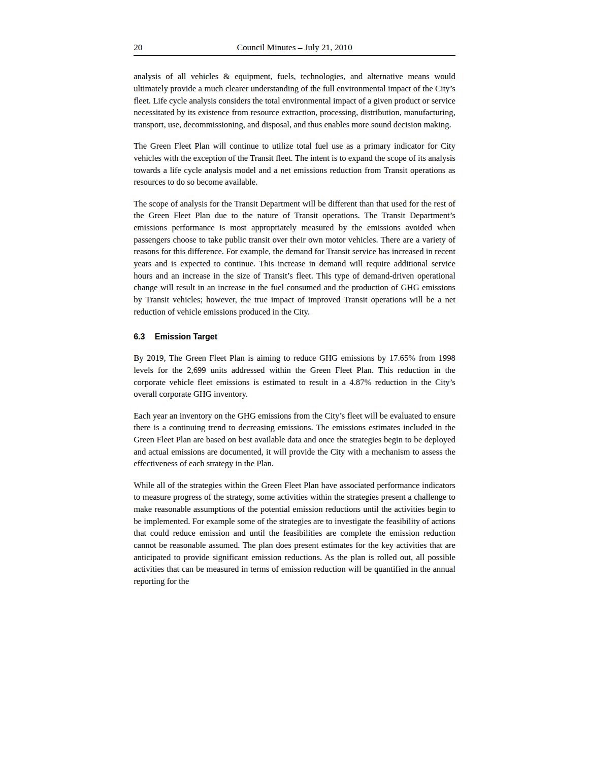20
Council Minutes – July 21, 2010
analysis of all vehicles & equipment, fuels, technologies, and alternative means would ultimately provide a much clearer understanding of the full environmental impact of the City’s fleet. Life cycle analysis considers the total environmental impact of a given product or service necessitated by its existence from resource extraction, processing, distribution, manufacturing, transport, use, decommissioning, and disposal, and thus enables more sound decision making.
The Green Fleet Plan will continue to utilize total fuel use as a primary indicator for City vehicles with the exception of the Transit fleet. The intent is to expand the scope of its analysis towards a life cycle analysis model and a net emissions reduction from Transit operations as resources to do so become available.
The scope of analysis for the Transit Department will be different than that used for the rest of the Green Fleet Plan due to the nature of Transit operations. The Transit Department’s emissions performance is most appropriately measured by the emissions avoided when passengers choose to take public transit over their own motor vehicles. There are a variety of reasons for this difference. For example, the demand for Transit service has increased in recent years and is expected to continue. This increase in demand will require additional service hours and an increase in the size of Transit’s fleet. This type of demand-driven operational change will result in an increase in the fuel consumed and the production of GHG emissions by Transit vehicles; however, the true impact of improved Transit operations will be a net reduction of vehicle emissions produced in the City.
6.3 Emission Target
By 2019, The Green Fleet Plan is aiming to reduce GHG emissions by 17.65% from 1998 levels for the 2,699 units addressed within the Green Fleet Plan. This reduction in the corporate vehicle fleet emissions is estimated to result in a 4.87% reduction in the City’s overall corporate GHG inventory.
Each year an inventory on the GHG emissions from the City’s fleet will be evaluated to ensure there is a continuing trend to decreasing emissions. The emissions estimates included in the Green Fleet Plan are based on best available data and once the strategies begin to be deployed and actual emissions are documented, it will provide the City with a mechanism to assess the effectiveness of each strategy in the Plan.
While all of the strategies within the Green Fleet Plan have associated performance indicators to measure progress of the strategy, some activities within the strategies present a challenge to make reasonable assumptions of the potential emission reductions until the activities begin to be implemented. For example some of the strategies are to investigate the feasibility of actions that could reduce emission and until the feasibilities are complete the emission reduction cannot be reasonable assumed. The plan does present estimates for the key activities that are anticipated to provide significant emission reductions. As the plan is rolled out, all possible activities that can be measured in terms of emission reduction will be quantified in the annual reporting for the